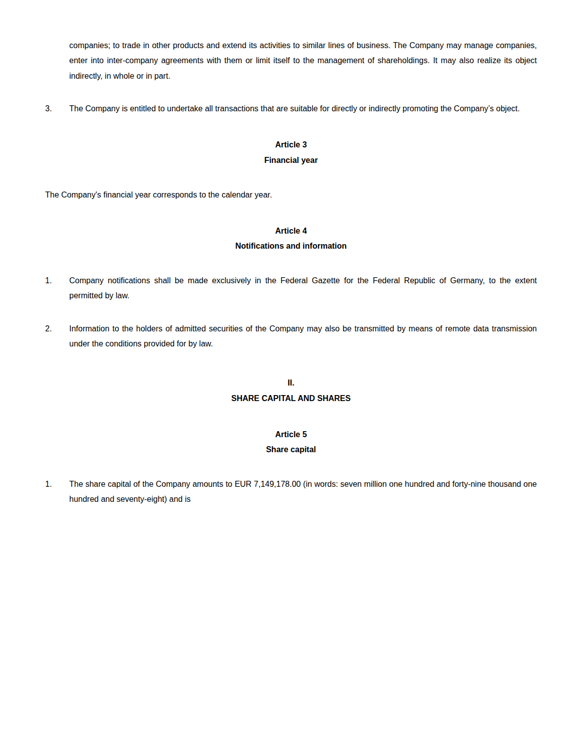companies; to trade in other products and extend its activities to similar lines of business. The Company may manage companies, enter into inter-company agreements with them or limit itself to the management of shareholdings. It may also realize its object indirectly, in whole or in part.
3.
The Company is entitled to undertake all transactions that are suitable for directly or indirectly promoting the Company’s object.
Article 3
Financial year
The Company's financial year corresponds to the calendar year.
Article 4
Notifications and information
1.
Company notifications shall be made exclusively in the Federal Gazette for the Federal Republic of Germany, to the extent permitted by law.
2.
Information to the holders of admitted securities of the Company may also be transmitted by means of remote data transmission under the conditions provided for by law.
II.
SHARE CAPITAL AND SHARES
Article 5
Share capital
1.
The share capital of the Company amounts to EUR 7,149,178.00 (in words: seven million one hundred and forty-nine thousand one hundred and seventy-eight) and is